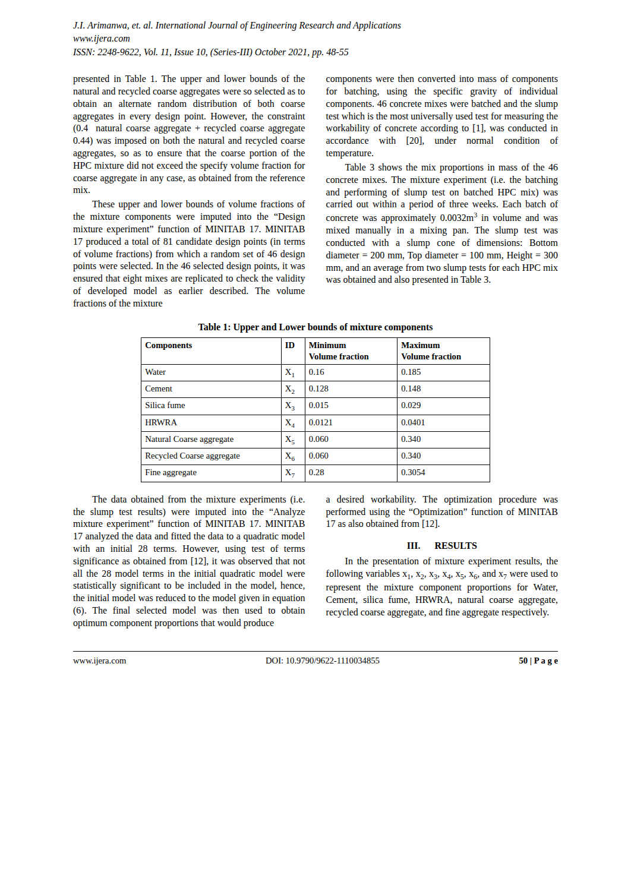J.I. Arimanwa, et. al. International Journal of Engineering Research and Applications www.ijera.com ISSN: 2248-9622, Vol. 11, Issue 10, (Series-III) October 2021, pp. 48-55
presented in Table 1. The upper and lower bounds of the natural and recycled coarse aggregates were so selected as to obtain an alternate random distribution of both coarse aggregates in every design point. However, the constraint (0.4 natural coarse aggregate + recycled coarse aggregate 0.44) was imposed on both the natural and recycled coarse aggregates, so as to ensure that the coarse portion of the HPC mixture did not exceed the specify volume fraction for coarse aggregate in any case, as obtained from the reference mix.
These upper and lower bounds of volume fractions of the mixture components were imputed into the “Design mixture experiment” function of MINITAB 17. MINITAB 17 produced a total of 81 candidate design points (in terms of volume fractions) from which a random set of 46 design points were selected. In the 46 selected design points, it was ensured that eight mixes are replicated to check the validity of developed model as earlier described. The volume fractions of the mixture
components were then converted into mass of components for batching, using the specific gravity of individual components. 46 concrete mixes were batched and the slump test which is the most universally used test for measuring the workability of concrete according to [1], was conducted in accordance with [20], under normal condition of temperature.
Table 3 shows the mix proportions in mass of the 46 concrete mixes. The mixture experiment (i.e. the batching and performing of slump test on batched HPC mix) was carried out within a period of three weeks. Each batch of concrete was approximately 0.0032m3 in volume and was mixed manually in a mixing pan. The slump test was conducted with a slump cone of dimensions: Bottom diameter = 200 mm, Top diameter = 100 mm, Height = 300 mm, and an average from two slump tests for each HPC mix was obtained and also presented in Table 3.
Table 1: Upper and Lower bounds of mixture components
| Components | ID | Minimum Volume fraction | Maximum Volume fraction |
| --- | --- | --- | --- |
| Water | X 1 | 0.16 | 0.185 |
| Cement | X 2 | 0.128 | 0.148 |
| Silica fume | X 3 | 0.015 | 0.029 |
| HRWRA | X 4 | 0.0121 | 0.0401 |
| Natural Coarse aggregate | X 5 | 0.060 | 0.340 |
| Recycled Coarse aggregate | X 6 | 0.060 | 0.340 |
| Fine aggregate | X 7 | 0.28 | 0.3054 |
The data obtained from the mixture experiments (i.e. the slump test results) were imputed into the “Analyze mixture experiment” function of MINITAB 17. MINITAB 17 analyzed the data and fitted the data to a quadratic model with an initial 28 terms. However, using test of terms significance as obtained from [12], it was observed that not all the 28 model terms in the initial quadratic model were statistically significant to be included in the model, hence, the initial model was reduced to the model given in equation (6). The final selected model was then used to obtain optimum component proportions that would produce
a desired workability. The optimization procedure was performed using the “Optimization” function of MINITAB 17 as also obtained from [12].
III. Results
In the presentation of mixture experiment results, the following variables x1, x2, x3, x4, x5, x6, and x7 were used to represent the mixture component proportions for Water, Cement, silica fume, HRWRA, natural coarse aggregate, recycled coarse aggregate, and fine aggregate respectively.
www.ijera.com DOI: 10.9790/9622-1110034855 50 | P a g e